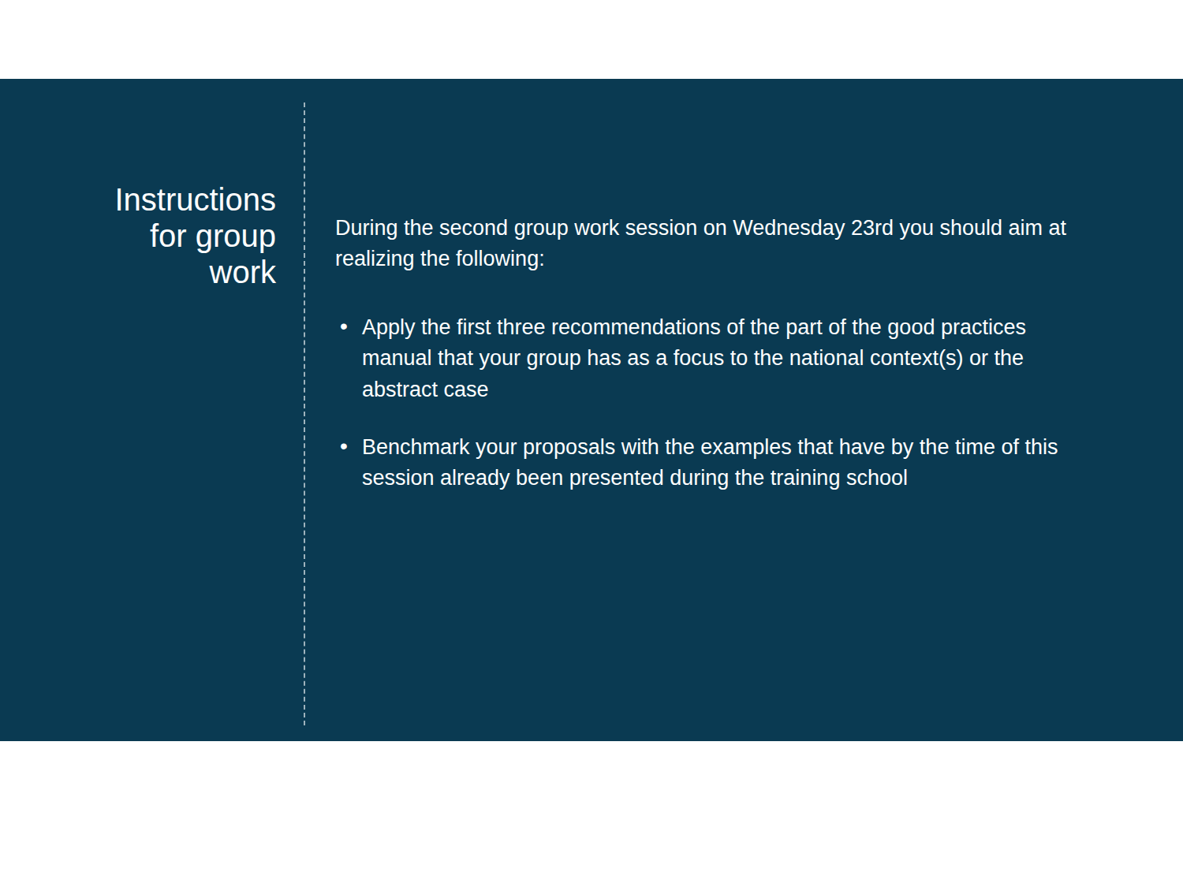Instructions
for group
work
During the second group work session on Wednesday 23rd you should aim at realizing the following:
Apply the first three recommendations of the part of the good practices manual that your group has as a focus to the national context(s) or the abstract case
Benchmark your proposals with the examples that have by the time of this session already been presented during the training school